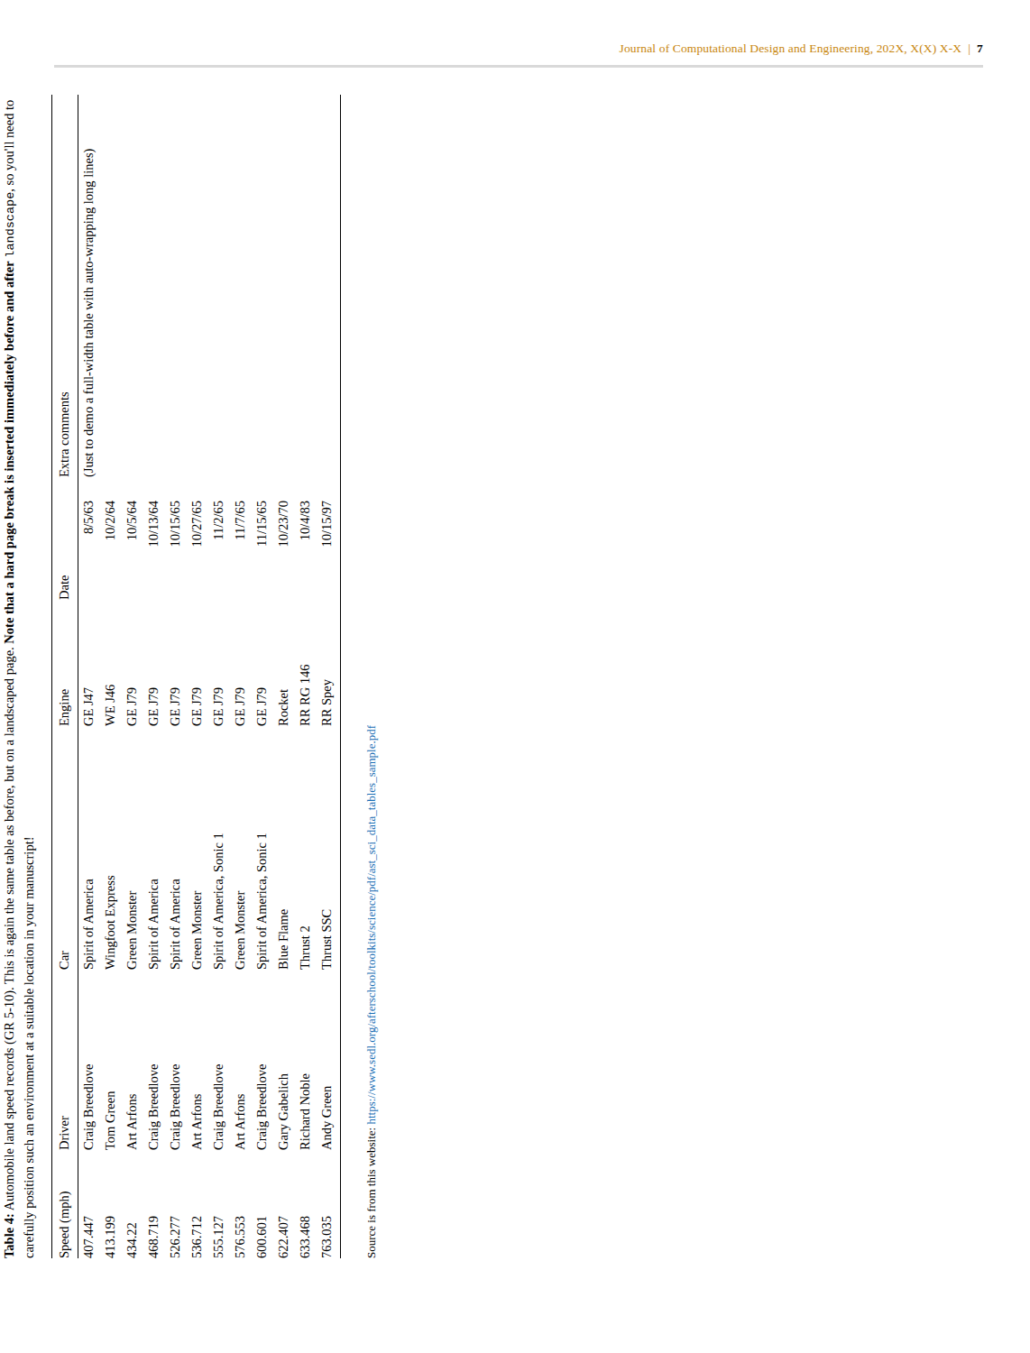Journal of Computational Design and Engineering, 202X, X(X) X-X | 7
Table 4: Automobile land speed records (GR 5-10). This is again the same table as before, but on a landscaped page. Note that a hard page break is inserted immediately before and after landscape, so you'll need to carefully position such an environment at a suitable location in your manuscript!
| Speed (mph) | Driver | Car | Engine | Date | Extra comments |
| --- | --- | --- | --- | --- | --- |
| 407.447 | Craig Breedlove | Spirit of America | GE J47 | 8/5/63 | (Just to demo a full-width table with auto-wrapping long lines) |
| 413.199 | Tom Green | Wingfoot Express | WE J46 | 10/2/64 | |
| 434.22 | Art Arfons | Green Monster | GE J79 | 10/5/64 | |
| 468.719 | Craig Breedlove | Spirit of America | GE J79 | 10/13/64 | |
| 526.277 | Craig Breedlove | Spirit of America | GE J79 | 10/15/65 | |
| 536.712 | Art Arfons | Green Monster | GE J79 | 10/27/65 | |
| 555.127 | Craig Breedlove | Spirit of America, Sonic 1 | GE J79 | 11/2/65 | |
| 576.553 | Art Arfons | Green Monster | GE J79 | 11/7/65 | |
| 600.601 | Craig Breedlove | Spirit of America, Sonic 1 | GE J79 | 11/15/65 | |
| 622.407 | Gary Gabelich | Blue Flame | Rocket | 10/23/70 | |
| 633.468 | Richard Noble | Thrust 2 | RR RG 146 | 10/4/83 | |
| 763.035 | Andy Green | Thrust SSC | RR Spey | 10/15/97 | |
Source is from this website: https://www.sedl.org/afterschool/toolkits/science/pdf/ast_sci_data_tables_sample.pdf